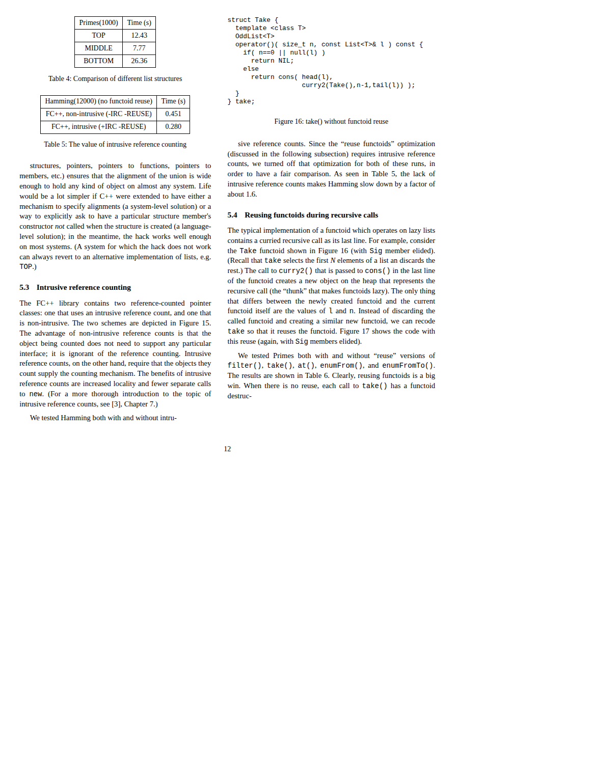| Primes(1000) | Time (s) |
| TOP | 12.43 |
| MIDDLE | 7.77 |
| BOTTOM | 26.36 |
Table 4: Comparison of different list structures
| Hamming(12000) (no functoid reuse) | Time (s) |
| FC++, non-intrusive (-IRC -REUSE) | 0.451 |
| FC++, intrusive (+IRC -REUSE) | 0.280 |
Table 5: The value of intrusive reference counting
structures, pointers, pointers to functions, pointers to members, etc.) ensures that the alignment of the union is wide enough to hold any kind of object on almost any system. Life would be a lot simpler if C++ were extended to have either a mechanism to specify alignments (a system-level solution) or a way to explicitly ask to have a particular structure member's constructor not called when the structure is created (a language-level solution); in the meantime, the hack works well enough on most systems. (A system for which the hack does not work can always revert to an alternative implementation of lists, e.g. TOP.)
5.3 Intrusive reference counting
The FC++ library contains two reference-counted pointer classes: one that uses an intrusive reference count, and one that is non-intrusive. The two schemes are depicted in Figure 15. The advantage of non-intrusive reference counts is that the object being counted does not need to support any particular interface; it is ignorant of the reference counting. Intrusive reference counts, on the other hand, require that the objects they count supply the counting mechanism. The benefits of intrusive reference counts are increased locality and fewer separate calls to new. (For a more thorough introduction to the topic of intrusive reference counts, see [3], Chapter 7.)
We tested Hamming both with and without intru-
struct Take {
  template <class T>
  OddList<T>
  operator()( size_t n, const List<T>& l ) const {
    if( n==0 || null(l) )
      return NIL;
    else
      return cons( head(l),
                   curry2(Take(),n-1,tail(l)) );
  }
} take;
Figure 16: take() without functoid reuse
sive reference counts. Since the “reuse functoids” optimization (discussed in the following subsection) requires intrusive reference counts, we turned off that optimization for both of these runs, in order to have a fair comparison. As seen in Table 5, the lack of intrusive reference counts makes Hamming slow down by a factor of about 1.6.
5.4 Reusing functoids during recursive calls
The typical implementation of a functoid which operates on lazy lists contains a curried recursive call as its last line. For example, consider the Take functoid shown in Figure 16 (with Sig member elided). (Recall that take selects the first N elements of a list an discards the rest.) The call to curry2() that is passed to cons() in the last line of the functoid creates a new object on the heap that represents the recursive call (the “thunk” that makes functoids lazy). The only thing that differs between the newly created functoid and the current functoid itself are the values of l and n. Instead of discarding the called functoid and creating a similar new functoid, we can recode take so that it reuses the functoid. Figure 17 shows the code with this reuse (again, with Sig members elided).
We tested Primes both with and without “reuse” versions of filter(), take(), at(), enumFrom(), and enumFromTo(). The results are shown in Table 6. Clearly, reusing functoids is a big win. When there is no reuse, each call to take() has a functoid destruc-
12